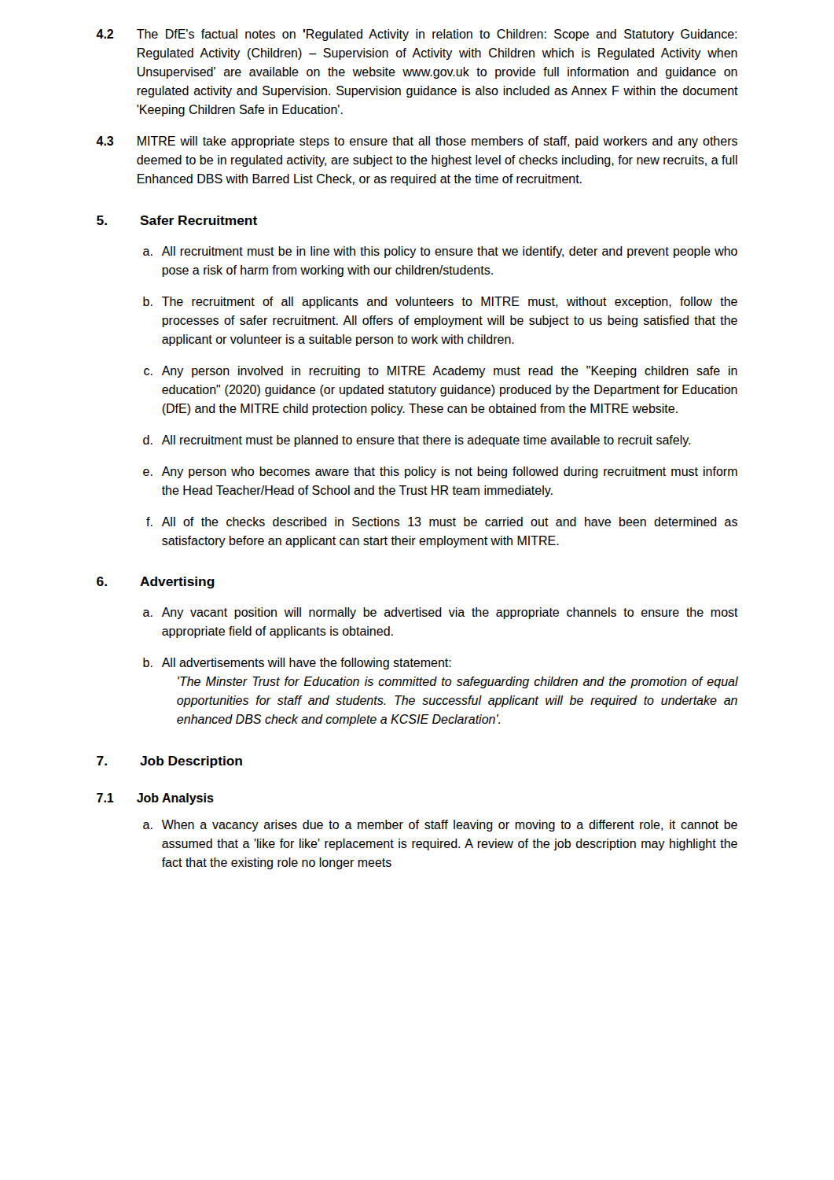4.2
The DfE's factual notes on 'Regulated Activity in relation to Children: Scope and Statutory Guidance: Regulated Activity (Children) – Supervision of Activity with Children which is Regulated Activity when Unsupervised' are available on the website www.gov.uk to provide full information and guidance on regulated activity and Supervision. Supervision guidance is also included as Annex F within the document 'Keeping Children Safe in Education'.
4.3
MITRE will take appropriate steps to ensure that all those members of staff, paid workers and any others deemed to be in regulated activity, are subject to the highest level of checks including, for new recruits, a full Enhanced DBS with Barred List Check, or as required at the time of recruitment.
5. Safer Recruitment
All recruitment must be in line with this policy to ensure that we identify, deter and prevent people who pose a risk of harm from working with our children/students.
The recruitment of all applicants and volunteers to MITRE must, without exception, follow the processes of safer recruitment. All offers of employment will be subject to us being satisfied that the applicant or volunteer is a suitable person to work with children.
Any person involved in recruiting to MITRE Academy must read the "Keeping children safe in education" (2020) guidance (or updated statutory guidance) produced by the Department for Education (DfE) and the MITRE child protection policy. These can be obtained from the MITRE website.
All recruitment must be planned to ensure that there is adequate time available to recruit safely.
Any person who becomes aware that this policy is not being followed during recruitment must inform the Head Teacher/Head of School and the Trust HR team immediately.
All of the checks described in Sections 13 must be carried out and have been determined as satisfactory before an applicant can start their employment with MITRE.
6. Advertising
Any vacant position will normally be advertised via the appropriate channels to ensure the most appropriate field of applicants is obtained.
All advertisements will have the following statement:
'The Minster Trust for Education is committed to safeguarding children and the promotion of equal opportunities for staff and students. The successful applicant will be required to undertake an enhanced DBS check and complete a KCSIE Declaration'.
7. Job Description
7.1 Job Analysis
When a vacancy arises due to a member of staff leaving or moving to a different role, it cannot be assumed that a 'like for like' replacement is required. A review of the job description may highlight the fact that the existing role no longer meets